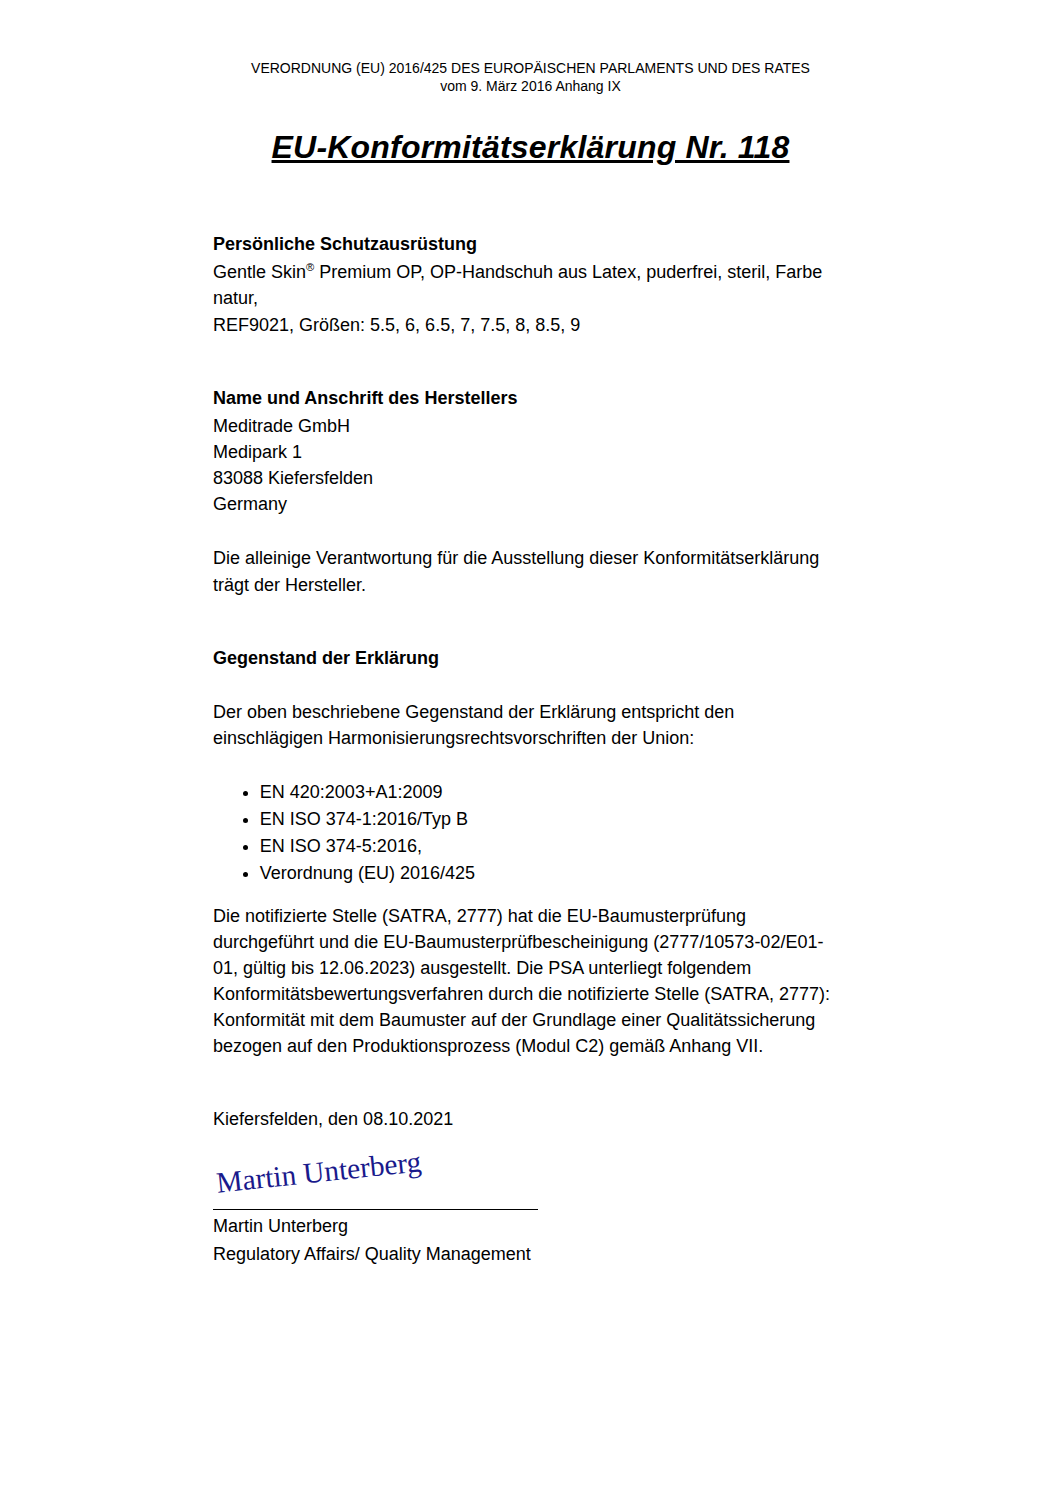VERORDNUNG (EU) 2016/425 DES EUROPÄISCHEN PARLAMENTS UND DES RATES
vom 9. März 2016 Anhang IX
EU-Konformitätserklärung Nr. 118
Persönliche Schutzausrüstung
Gentle Skin® Premium OP, OP-Handschuh aus Latex, puderfrei, steril, Farbe natur,
REF9021, Größen: 5.5, 6, 6.5, 7, 7.5, 8, 8.5, 9
Name und Anschrift des Herstellers
Meditrade GmbH
Medipark 1
83088 Kiefersfelden
Germany
Die alleinige Verantwortung für die Ausstellung dieser Konformitätserklärung trägt der Hersteller.
Gegenstand der Erklärung
Der oben beschriebene Gegenstand der Erklärung entspricht den einschlägigen Harmonisierungsrechtsvorschriften der Union:
EN 420:2003+A1:2009
EN ISO 374-1:2016/Typ B
EN ISO 374-5:2016,
Verordnung (EU) 2016/425
Die notifizierte Stelle (SATRA, 2777) hat die EU-Baumusterprüfung durchgeführt und die EU-Baumusterprüfbescheinigung (2777/10573-02/E01-01, gültig bis 12.06.2023) ausgestellt. Die PSA unterliegt folgendem Konformitätsbewertungsverfahren durch die notifizierte Stelle (SATRA, 2777): Konformität mit dem Baumuster auf der Grundlage einer Qualitätssicherung bezogen auf den Produktionsprozess (Modul C2) gemäß Anhang VII.
Kiefersfelden, den 08.10.2021
Martin Unterberg
Martin Unterberg
Regulatory Affairs/ Quality Management